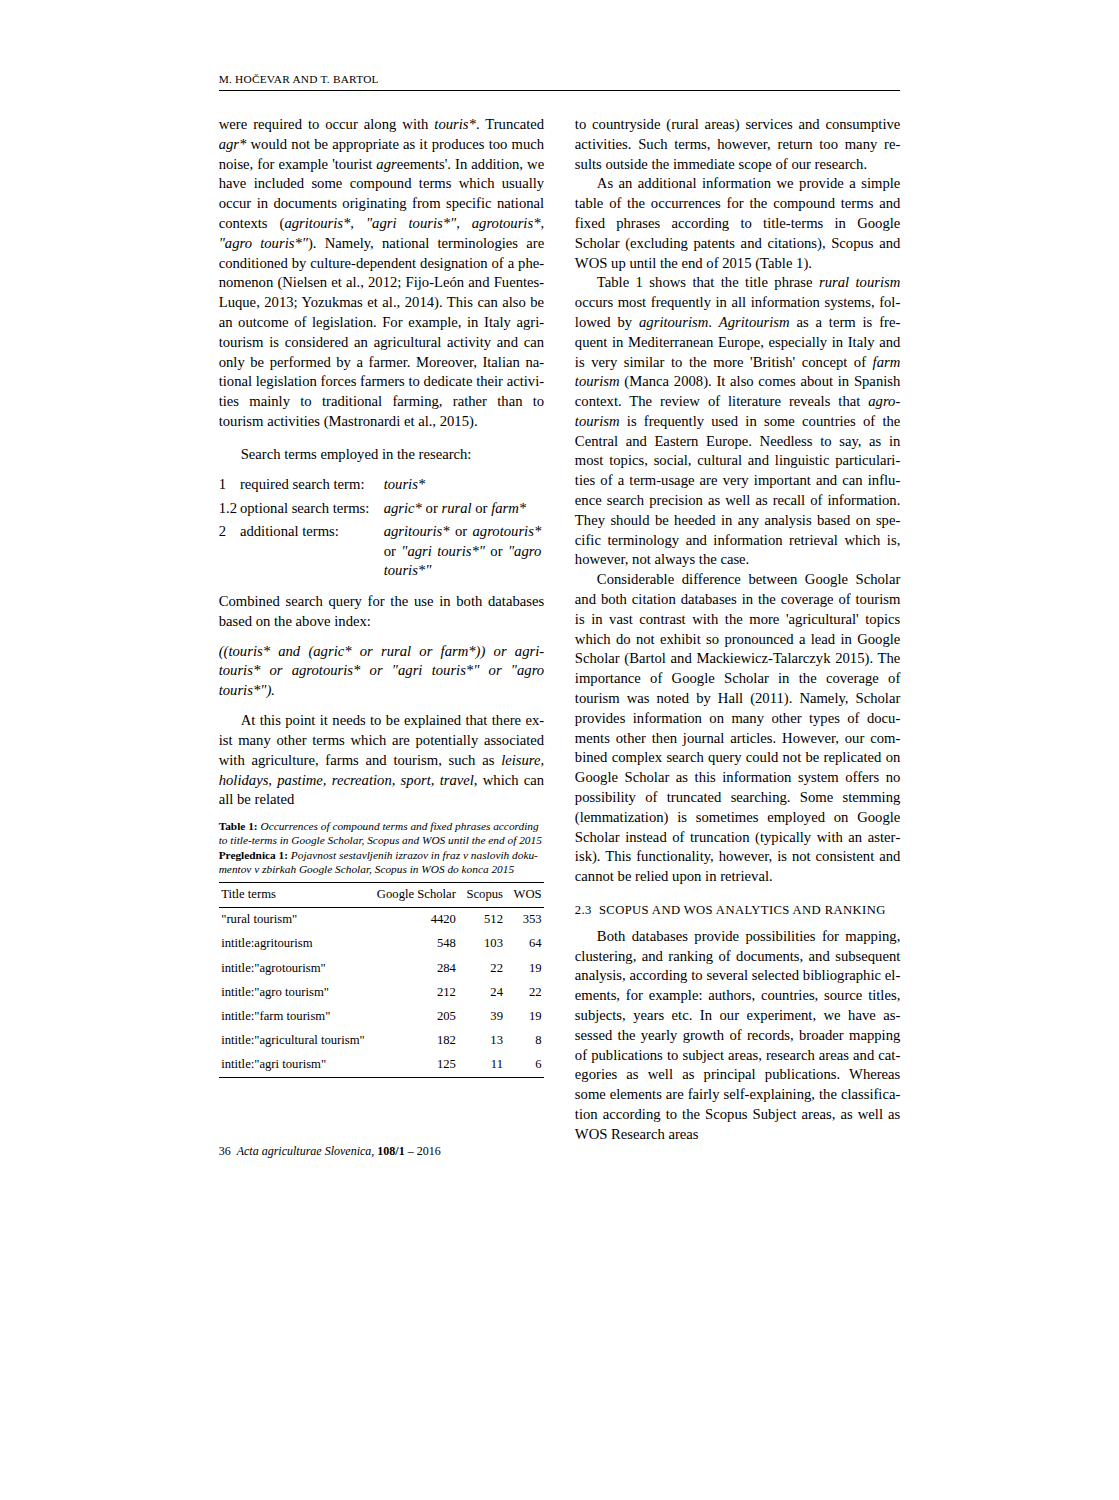M. Hočevar and T. Bartol
were required to occur along with touris*. Truncated agr* would not be appropriate as it produces too much noise, for example 'tourist agreements'. In addition, we have included some compound terms which usually occur in documents originating from specific national contexts (agritouris*, "agri touris*", agrotouris*, "agro touris*"). Namely, national terminologies are conditioned by culture-dependent designation of a phenomenon (Nielsen et al., 2012; Fijo-León and Fuentes-Luque, 2013; Yozukmas et al., 2014). This can also be an outcome of legislation. For example, in Italy agritourism is considered an agricultural activity and can only be performed by a farmer. Moreover, Italian national legislation forces farmers to dedicate their activities mainly to traditional farming, rather than to tourism activities (Mastronardi et al., 2015).
Search terms employed in the research:
| 1 | required search term: | touris* |
| 1.2 | optional search terms: | agric* or rural or farm* |
| 2 | additional terms: | agritouris* or agrotouris* or "agri touris*" or "agro touris*" |
Combined search query for the use in both databases based on the above index:
((touris* and (agric* or rural or farm*)) or agritouris* or agrotouris* or "agri touris*" or "agro touris*").
At this point it needs to be explained that there exist many other terms which are potentially associated with agriculture, farms and tourism, such as leisure, holidays, pastime, recreation, sport, travel, which can all be related
Table 1: Occurrences of compound terms and fixed phrases according to title-terms in Google Scholar, Scopus and WOS until the end of 2015
Preglednica 1: Pojavnost sestavljenih izrazov in fraz v naslovih dokumentov v zbirkah Google Scholar, Scopus in WOS do konca 2015
| Title terms | Google Scholar | Scopus | WOS |
| --- | --- | --- | --- |
| "rural tourism" | 4420 | 512 | 353 |
| intitle:agritourism | 548 | 103 | 64 |
| intitle:"agrotourism" | 284 | 22 | 19 |
| intitle:"agro tourism" | 212 | 24 | 22 |
| intitle:"farm tourism" | 205 | 39 | 19 |
| intitle:"agricultural tourism" | 182 | 13 | 8 |
| intitle:"agri tourism" | 125 | 11 | 6 |
to countryside (rural areas) services and consumptive activities. Such terms, however, return too many results outside the immediate scope of our research.
As an additional information we provide a simple table of the occurrences for the compound terms and fixed phrases according to title-terms in Google Scholar (excluding patents and citations), Scopus and WOS up until the end of 2015 (Table 1).
Table 1 shows that the title phrase rural tourism occurs most frequently in all information systems, followed by agritourism. Agritourism as a term is frequent in Mediterranean Europe, especially in Italy and is very similar to the more 'British' concept of farm tourism (Manca 2008). It also comes about in Spanish context. The review of literature reveals that agrotourism is frequently used in some countries of the Central and Eastern Europe. Needless to say, as in most topics, social, cultural and linguistic particularities of a term-usage are very important and can influence search precision as well as recall of information. They should be heeded in any analysis based on specific terminology and information retrieval which is, however, not always the case.
Considerable difference between Google Scholar and both citation databases in the coverage of tourism is in vast contrast with the more 'agricultural' topics which do not exhibit so pronounced a lead in Google Scholar (Bartol and Mackiewicz-Talarczyk 2015). The importance of Google Scholar in the coverage of tourism was noted by Hall (2011). Namely, Scholar provides information on many other types of documents other then journal articles. However, our combined complex search query could not be replicated on Google Scholar as this information system offers no possibility of truncated searching. Some stemming (lemmatization) is sometimes employed on Google Scholar instead of truncation (typically with an asterisk). This functionality, however, is not consistent and cannot be relied upon in retrieval.
2.3 SCOPUS AND WOS ANALYTICS AND RANKING
Both databases provide possibilities for mapping, clustering, and ranking of documents, and subsequent analysis, according to several selected bibliographic elements, for example: authors, countries, source titles, subjects, years etc. In our experiment, we have assessed the yearly growth of records, broader mapping of publications to subject areas, research areas and categories as well as principal publications. Whereas some elements are fairly self-explaining, the classification according to the Scopus Subject areas, as well as WOS Research areas
36 Acta agriculturae Slovenica, 108/1 – 2016